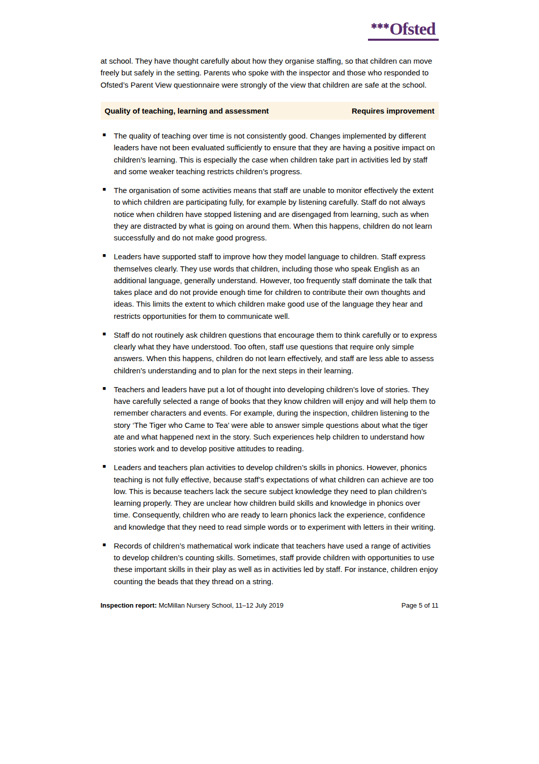✱✱✱Ofsted
at school. They have thought carefully about how they organise staffing, so that children can move freely but safely in the setting. Parents who spoke with the inspector and those who responded to Ofsted’s Parent View questionnaire were strongly of the view that children are safe at the school.
Quality of teaching, learning and assessment Requires improvement
The quality of teaching over time is not consistently good. Changes implemented by different leaders have not been evaluated sufficiently to ensure that they are having a positive impact on children’s learning. This is especially the case when children take part in activities led by staff and some weaker teaching restricts children’s progress.
The organisation of some activities means that staff are unable to monitor effectively the extent to which children are participating fully, for example by listening carefully. Staff do not always notice when children have stopped listening and are disengaged from learning, such as when they are distracted by what is going on around them. When this happens, children do not learn successfully and do not make good progress.
Leaders have supported staff to improve how they model language to children. Staff express themselves clearly. They use words that children, including those who speak English as an additional language, generally understand. However, too frequently staff dominate the talk that takes place and do not provide enough time for children to contribute their own thoughts and ideas. This limits the extent to which children make good use of the language they hear and restricts opportunities for them to communicate well.
Staff do not routinely ask children questions that encourage them to think carefully or to express clearly what they have understood. Too often, staff use questions that require only simple answers. When this happens, children do not learn effectively, and staff are less able to assess children’s understanding and to plan for the next steps in their learning.
Teachers and leaders have put a lot of thought into developing children’s love of stories. They have carefully selected a range of books that they know children will enjoy and will help them to remember characters and events. For example, during the inspection, children listening to the story ‘The Tiger who Came to Tea’ were able to answer simple questions about what the tiger ate and what happened next in the story. Such experiences help children to understand how stories work and to develop positive attitudes to reading.
Leaders and teachers plan activities to develop children’s skills in phonics. However, phonics teaching is not fully effective, because staff’s expectations of what children can achieve are too low. This is because teachers lack the secure subject knowledge they need to plan children’s learning properly. They are unclear how children build skills and knowledge in phonics over time. Consequently, children who are ready to learn phonics lack the experience, confidence and knowledge that they need to read simple words or to experiment with letters in their writing.
Records of children’s mathematical work indicate that teachers have used a range of activities to develop children’s counting skills. Sometimes, staff provide children with opportunities to use these important skills in their play as well as in activities led by staff. For instance, children enjoy counting the beads that they thread on a string.
Inspection report: McMillan Nursery School, 11–12 July 2019 Page 5 of 11